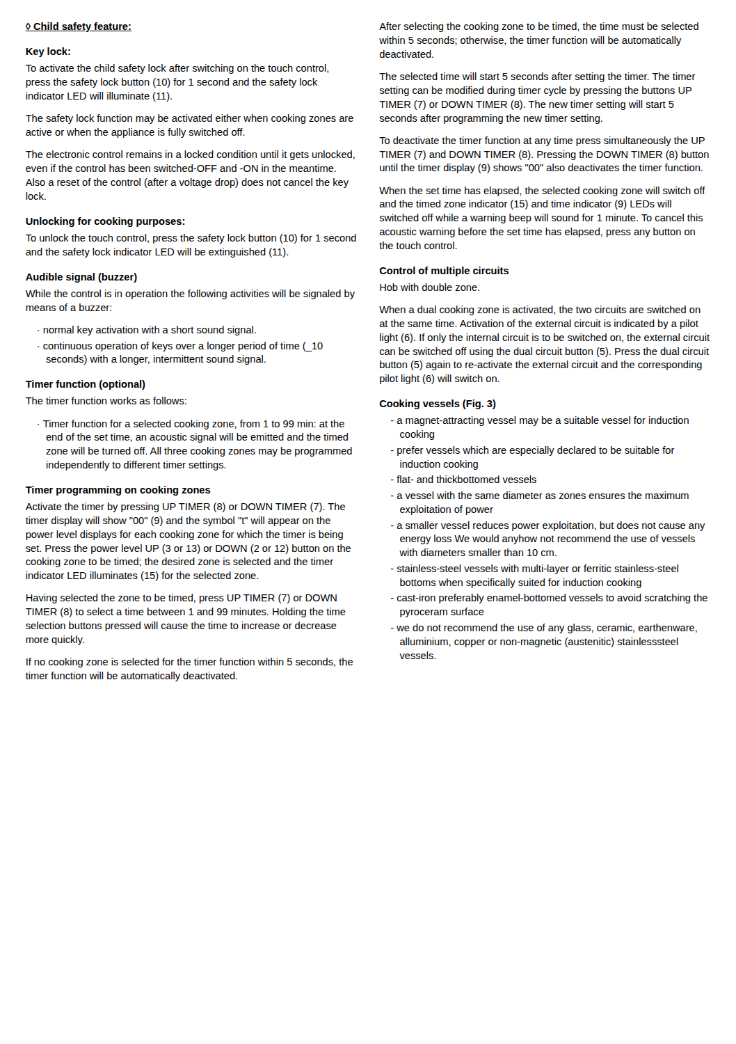◊ Child safety feature:
Key lock:
To activate the child safety lock after switching on the touch control, press the safety lock button (10) for 1 second and the safety lock indicator LED will illuminate (11).
The safety lock function may be activated either when cooking zones are active or when the appliance is fully switched off.
The electronic control remains in a locked condition until it gets unlocked, even if the control has been switched-OFF and -ON in the meantime. Also a reset of the control (after a voltage drop) does not cancel the key lock.
Unlocking for cooking purposes:
To unlock the touch control, press the safety lock button (10) for 1 second and the safety lock indicator LED will be extinguished (11).
Audible signal (buzzer)
While the control is in operation the following activities will be signaled by means of a buzzer:
normal key activation with a short sound signal.
continuous operation of keys over a longer period of time (_10 seconds) with a longer, intermittent sound signal.
Timer function (optional)
The timer function works as follows:
Timer function for a selected cooking zone, from 1 to 99 min: at the end of the set time, an acoustic signal will be emitted and the timed zone will be turned off. All three cooking zones may be programmed independently to different timer settings.
Timer programming on cooking zones
Activate the timer by pressing UP TIMER (8) or DOWN TIMER (7). The timer display will show "00" (9) and the symbol "t" will appear on the power level displays for each cooking zone for which the timer is being set. Press the power level UP (3 or 13) or DOWN (2 or 12) button on the cooking zone to be timed; the desired zone is selected and the timer indicator LED illuminates (15) for the selected zone.
Having selected the zone to be timed, press UP TIMER (7) or DOWN TIMER (8) to select a time between 1 and 99 minutes. Holding the time selection buttons pressed will cause the time to increase or decrease more quickly.
If no cooking zone is selected for the timer function within 5 seconds, the timer function will be automatically deactivated.
After selecting the cooking zone to be timed, the time must be selected within 5 seconds; otherwise, the timer function will be automatically deactivated.
The selected time will start 5 seconds after setting the timer. The timer setting can be modified during timer cycle by pressing the buttons UP TIMER (7) or DOWN TIMER (8). The new timer setting will start 5 seconds after programming the new timer setting.
To deactivate the timer function at any time press simultaneously the UP TIMER (7) and DOWN TIMER (8). Pressing the DOWN TIMER (8) button until the timer display (9) shows "00" also deactivates the timer function.
When the set time has elapsed, the selected cooking zone will switch off and the timed zone indicator (15) and time indicator (9) LEDs will switched off while a warning beep will sound for 1 minute. To cancel this acoustic warning before the set time has elapsed, press any button on the touch control.
Control of multiple circuits
Hob with double zone.
When a dual cooking zone is activated, the two circuits are switched on at the same time. Activation of the external circuit is indicated by a pilot light (6). If only the internal circuit is to be switched on, the external circuit can be switched off using the dual circuit button (5). Press the dual circuit button (5) again to re-activate the external circuit and the corresponding pilot light (6) will switch on.
Cooking vessels (Fig. 3)
a magnet-attracting vessel may be a suitable vessel for induction cooking
prefer vessels which are especially declared to be suitable for induction cooking
flat- and thickbottomed vessels
a vessel with the same diameter as zones ensures the maximum exploitation of power
a smaller vessel reduces power exploitation, but does not cause any energy loss We would anyhow not recommend the use of vessels with diameters smaller than 10 cm.
stainless-steel vessels with multi-layer or ferritic stainless-steel bottoms when specifically suited for induction cooking
cast-iron preferably enamel-bottomed vessels to avoid scratching the pyroceram surface
we do not recommend the use of any glass, ceramic, earthenware, alluminium, copper or non-magnetic (austenitic) stainlesssteel vessels.